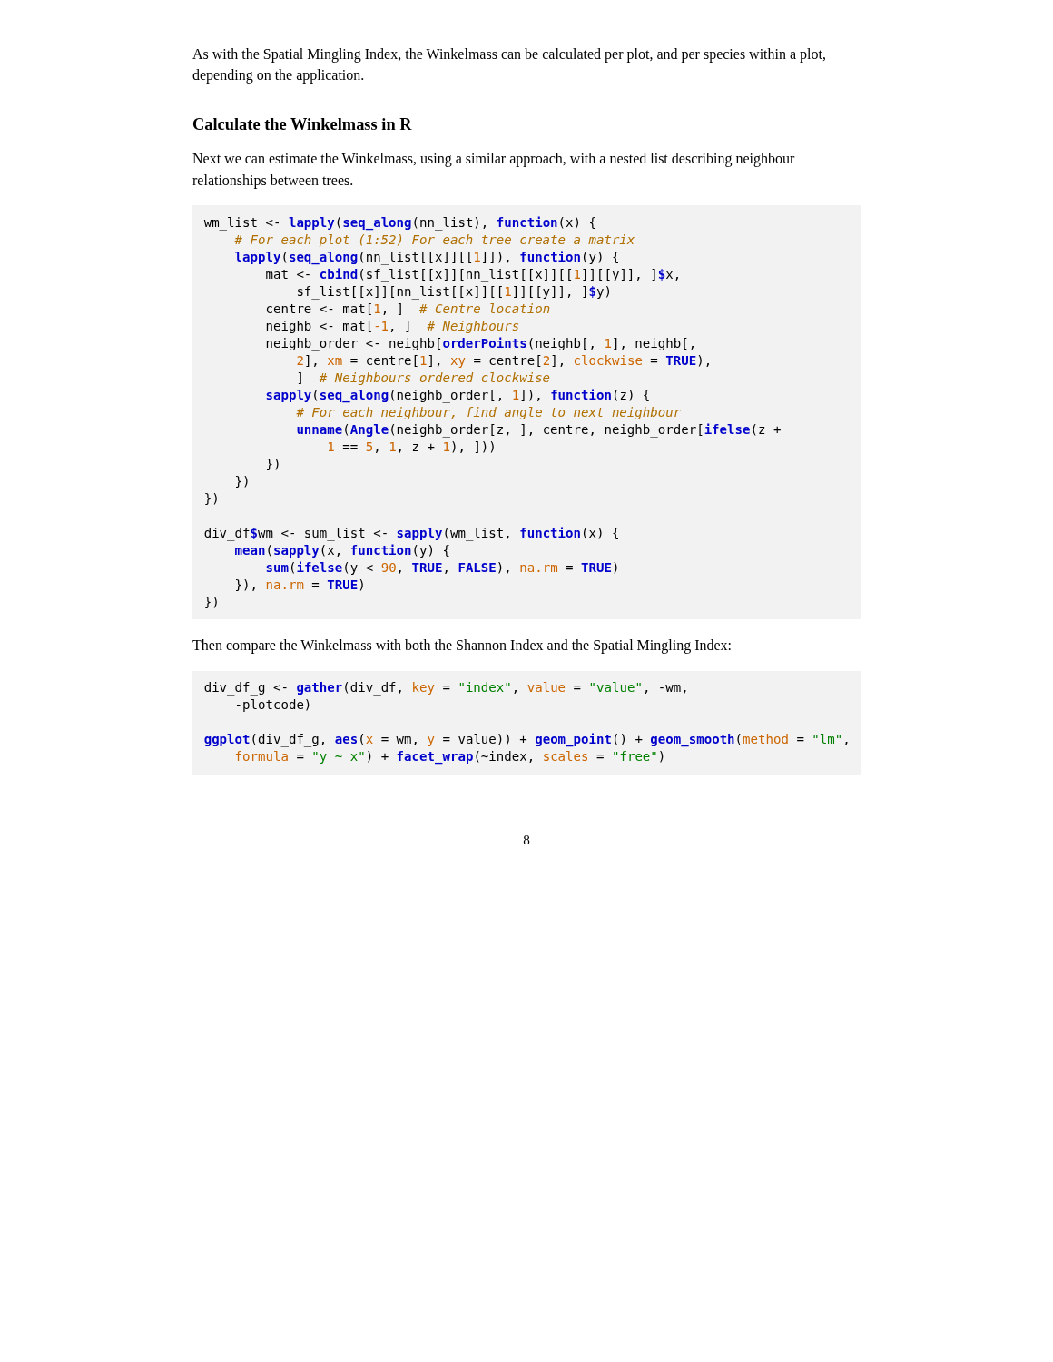As with the Spatial Mingling Index, the Winkelmass can be calculated per plot, and per species within a plot, depending on the application.
Calculate the Winkelmass in R
Next we can estimate the Winkelmass, using a similar approach, with a nested list describing neighbour relationships between trees.
wm_list <- lapply(seq_along(nn_list), function(x) {
    # For each plot (1:52) For each tree create a matrix
    lapply(seq_along(nn_list[[x]][[1]]), function(y) {
        mat <- cbind(sf_list[[x]][nn_list[[x]][[1]][[y]], ]$x,
            sf_list[[x]][nn_list[[x]][[1]][[y]], ]$y)
        centre <- mat[1, ]  # Centre location
        neighb <- mat[-1, ]  # Neighbours
        neighb_order <- neighb[orderPoints(neighb[, 1], neighb[,
            2], xm = centre[1], xy = centre[2], clockwise = TRUE),
            ]  # Neighbours ordered clockwise
        sapply(seq_along(neighb_order[, 1]), function(z) {
            # For each neighbour, find angle to next neighbour
            unname(Angle(neighb_order[z, ], centre, neighb_order[ifelse(z +
                1 == 5, 1, z + 1), ]))
        })
    })
})

div_df$wm <- sum_list <- sapply(wm_list, function(x) {
    mean(sapply(x, function(y) {
        sum(ifelse(y < 90, TRUE, FALSE), na.rm = TRUE)
    }), na.rm = TRUE)
})
Then compare the Winkelmass with both the Shannon Index and the Spatial Mingling Index:
div_df_g <- gather(div_df, key = "index", value = "value", -wm,
    -plotcode)

ggplot(div_df_g, aes(x = wm, y = value)) + geom_point() + geom_smooth(method = "lm",
    formula = "y ~ x") + facet_wrap(~index, scales = "free")
8